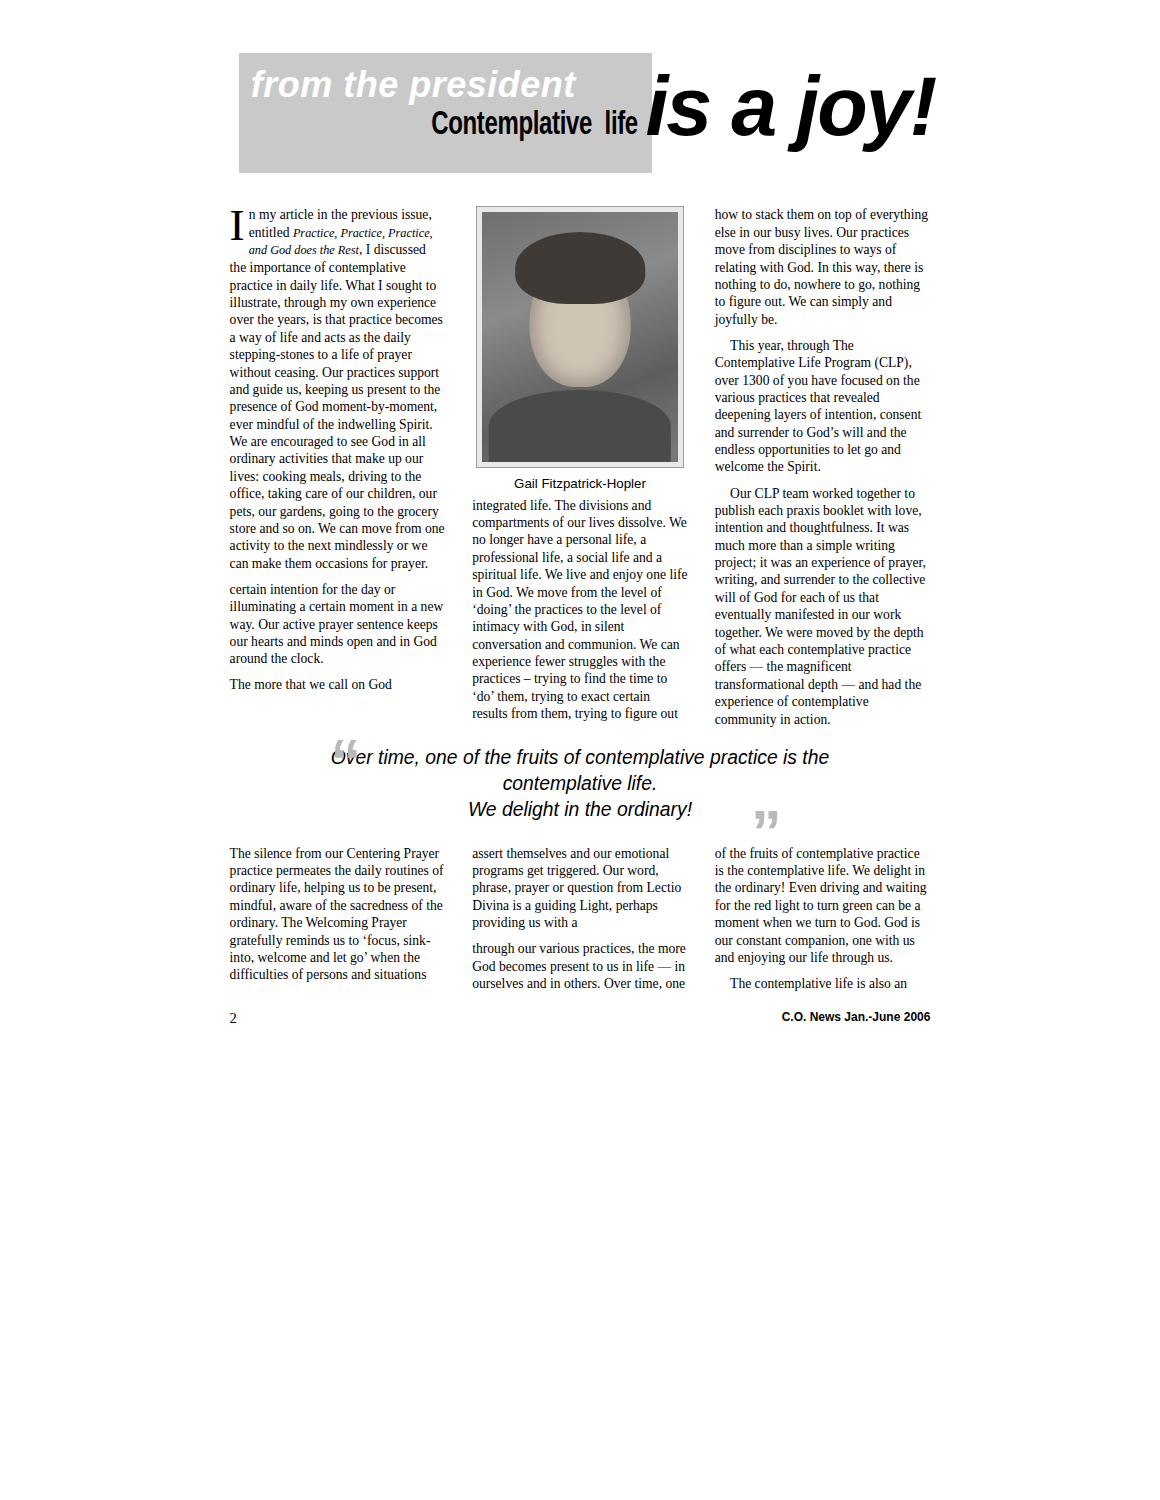from the president
Contemplative life is a joy!
In my article in the previous issue, entitled Practice, Practice, Practice, and God does the Rest, I discussed the importance of contemplative practice in daily life. What I sought to illustrate, through my own experience over the years, is that practice becomes a way of life and acts as the daily stepping-stones to a life of prayer without ceasing. Our practices support and guide us, keeping us present to the presence of God moment-by-moment, ever mindful of the indwelling Spirit. We are encouraged to see God in all ordinary activities that make up our lives: cooking meals, driving to the office, taking care of our children, our pets, our gardens, going to the grocery store and so on. We can move from one activity to the next mindlessly or we can make them occasions for prayer.
certain intention for the day or illuminating a certain moment in a new way. Our active prayer sentence keeps our hearts and minds open and in God around the clock.
The more that we call on God
Gail Fitzpatrick-Hopler
integrated life. The divisions and compartments of our lives dissolve. We no longer have a personal life, a professional life, a social life and a spiritual life. We live and enjoy one life in God. We move from the level of ‘doing’ the practices to the level of intimacy with God, in silent conversation and communion. We can experience fewer struggles with the practices – trying to find the time to ‘do’ them, trying to exact certain results from them, trying to figure out how to stack them on top of everything else in our busy lives. Our practices move from disciplines to ways of relating with God. In this way, there is nothing to do, nowhere to go, nothing to figure out. We can simply and joyfully be.
This year, through The Contemplative Life Program (CLP), over 1300 of you have focused on the various practices that revealed deepening layers of intention, consent and surrender to God’s will and the endless opportunities to let go and welcome the Spirit.
Our CLP team worked together to publish each praxis booklet with love, intention and thoughtfulness. It was much more than a simple writing project; it was an experience of prayer, writing, and surrender to the collective will of God for each of us that eventually manifested in our work together. We were moved by the depth of what each contemplative practice offers — the magnificent transformational depth — and had the experience of contemplative community in action.
“ Over time, one of the fruits of contemplative practice is the contemplative life.
We delight in the ordinary! ”
The silence from our Centering Prayer practice permeates the daily routines of ordinary life, helping us to be present, mindful, aware of the sacredness of the ordinary. The Welcoming Prayer gratefully reminds us to ‘focus, sink-into, welcome and let go’ when the difficulties of persons and situations assert themselves and our emotional programs get triggered. Our word, phrase, prayer or question from Lectio Divina is a guiding Light, perhaps providing us with a
through our various practices, the more God becomes present to us in life — in ourselves and in others. Over time, one of the fruits of contemplative practice is the contemplative life. We delight in the ordinary! Even driving and waiting for the red light to turn green can be a moment when we turn to God. God is our constant companion, one with us and enjoying our life through us.
The contemplative life is also an
2 C.O. News Jan.-June 2006